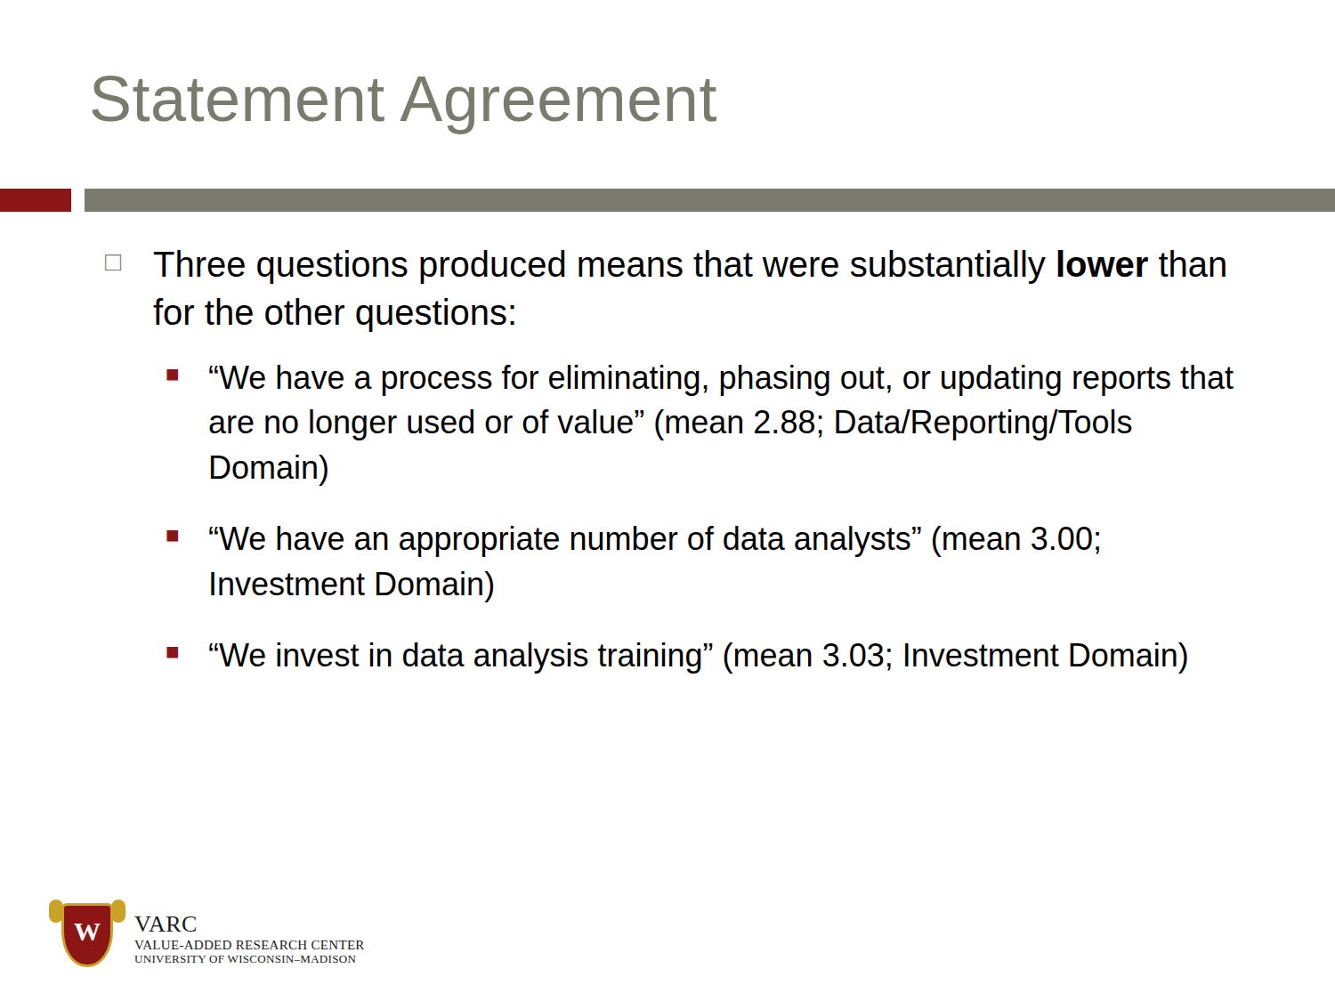Statement Agreement
Three questions produced means that were substantially lower than for the other questions:
“We have a process for eliminating, phasing out, or updating reports that are no longer used or of value” (mean 2.88; Data/Reporting/Tools Domain)
“We have an appropriate number of data analysts” (mean 3.00; Investment Domain)
“We invest in data analysis training” (mean 3.03; Investment Domain)
W
VARC
VALUE-ADDED RESEARCH CENTER
UNIVERSITY OF WISCONSIN–MADISON